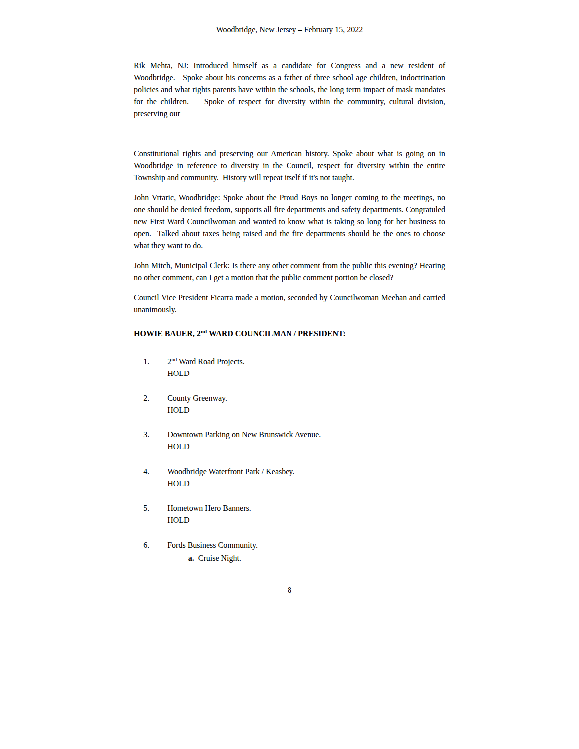Woodbridge, New Jersey – February 15, 2022
Rik Mehta, NJ: Introduced himself as a candidate for Congress and a new resident of Woodbridge. Spoke about his concerns as a father of three school age children, indoctrination policies and what rights parents have within the schools, the long term impact of mask mandates for the children. Spoke of respect for diversity within the community, cultural division, preserving our
Constitutional rights and preserving our American history. Spoke about what is going on in Woodbridge in reference to diversity in the Council, respect for diversity within the entire Township and community. History will repeat itself if it's not taught.
John Vrtaric, Woodbridge: Spoke about the Proud Boys no longer coming to the meetings, no one should be denied freedom, supports all fire departments and safety departments. Congratuled new First Ward Councilwoman and wanted to know what is taking so long for her business to open. Talked about taxes being raised and the fire departments should be the ones to choose what they want to do.
John Mitch, Municipal Clerk: Is there any other comment from the public this evening? Hearing no other comment, can I get a motion that the public comment portion be closed?
Council Vice President Ficarra made a motion, seconded by Councilwoman Meehan and carried unanimously.
HOWIE BAUER, 2nd WARD COUNCILMAN / PRESIDENT:
2nd Ward Road Projects.HOLD
County Greenway.HOLD
Downtown Parking on New Brunswick Avenue.HOLD
Woodbridge Waterfront Park / Keasbey.HOLD
Hometown Hero Banners.HOLD
Fords Business Community.
a. Cruise Night.
8